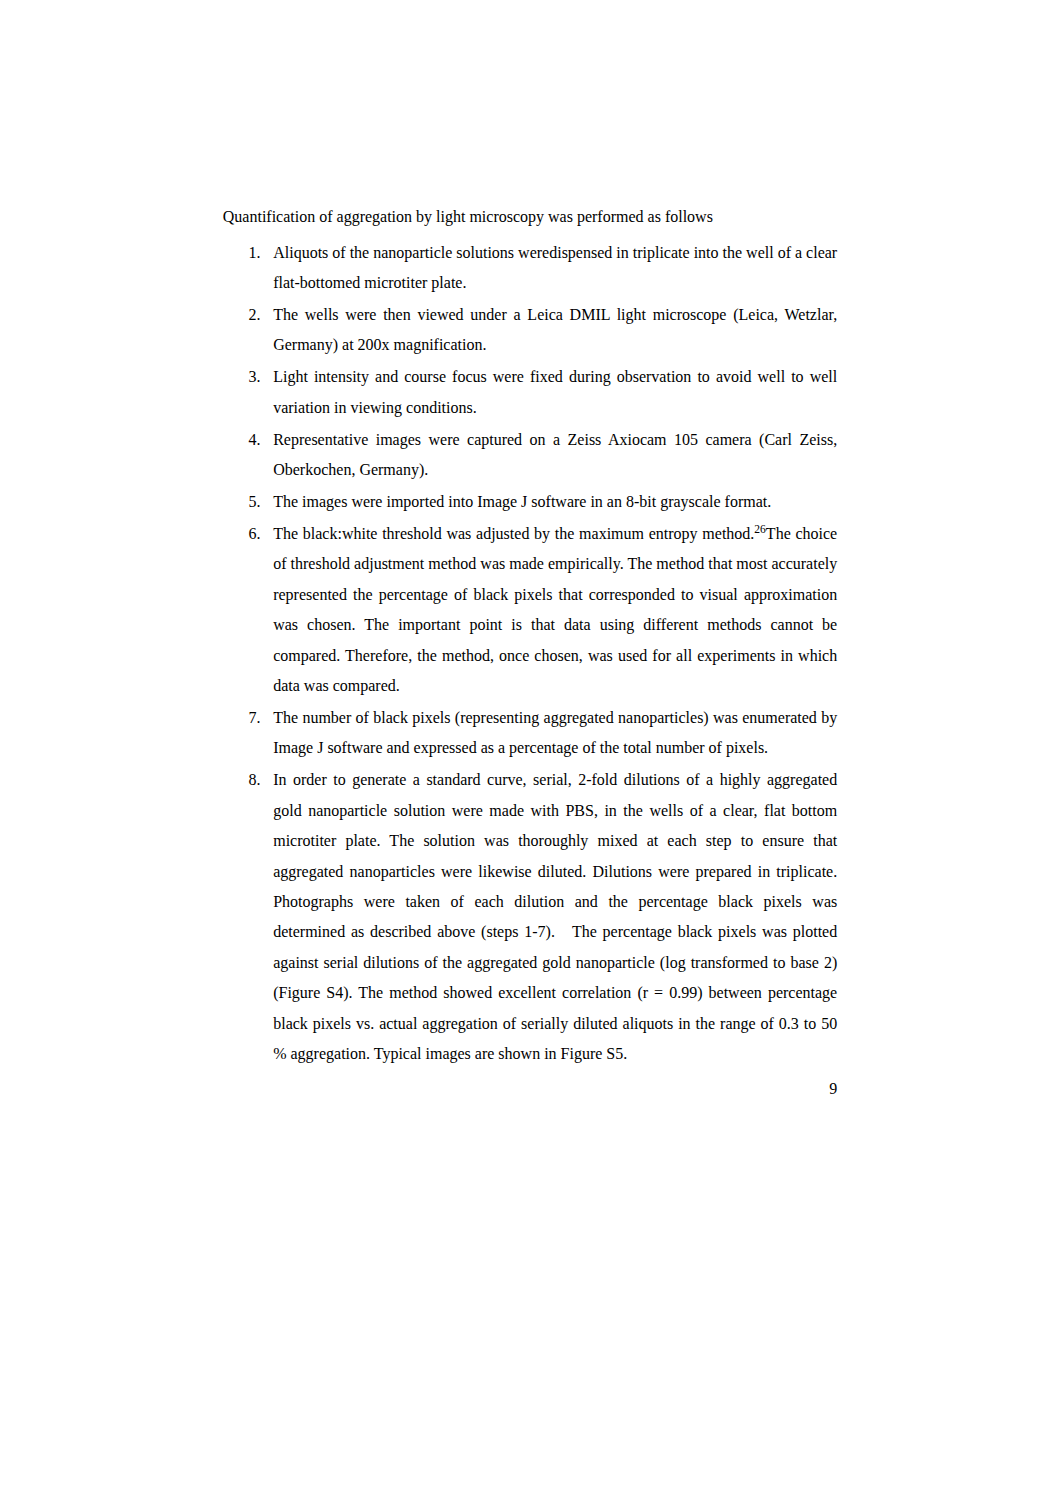Quantification of aggregation by light microscopy was performed as follows
Aliquots of the nanoparticle solutions weredispensed in triplicate into the well of a clear flat-bottomed microtiter plate.
The wells were then viewed under a Leica DMIL light microscope (Leica, Wetzlar, Germany) at 200x magnification.
Light intensity and course focus were fixed during observation to avoid well to well variation in viewing conditions.
Representative images were captured on a Zeiss Axiocam 105 camera (Carl Zeiss, Oberkochen, Germany).
The images were imported into Image J software in an 8-bit grayscale format.
The black:white threshold was adjusted by the maximum entropy method.26The choice of threshold adjustment method was made empirically. The method that most accurately represented the percentage of black pixels that corresponded to visual approximation was chosen. The important point is that data using different methods cannot be compared. Therefore, the method, once chosen, was used for all experiments in which data was compared.
The number of black pixels (representing aggregated nanoparticles) was enumerated by Image J software and expressed as a percentage of the total number of pixels.
In order to generate a standard curve, serial, 2-fold dilutions of a highly aggregated gold nanoparticle solution were made with PBS, in the wells of a clear, flat bottom microtiter plate. The solution was thoroughly mixed at each step to ensure that aggregated nanoparticles were likewise diluted. Dilutions were prepared in triplicate. Photographs were taken of each dilution and the percentage black pixels was determined as described above (steps 1-7). The percentage black pixels was plotted against serial dilutions of the aggregated gold nanoparticle (log transformed to base 2) (Figure S4). The method showed excellent correlation (r = 0.99) between percentage black pixels vs. actual aggregation of serially diluted aliquots in the range of 0.3 to 50 % aggregation. Typical images are shown in Figure S5.
9